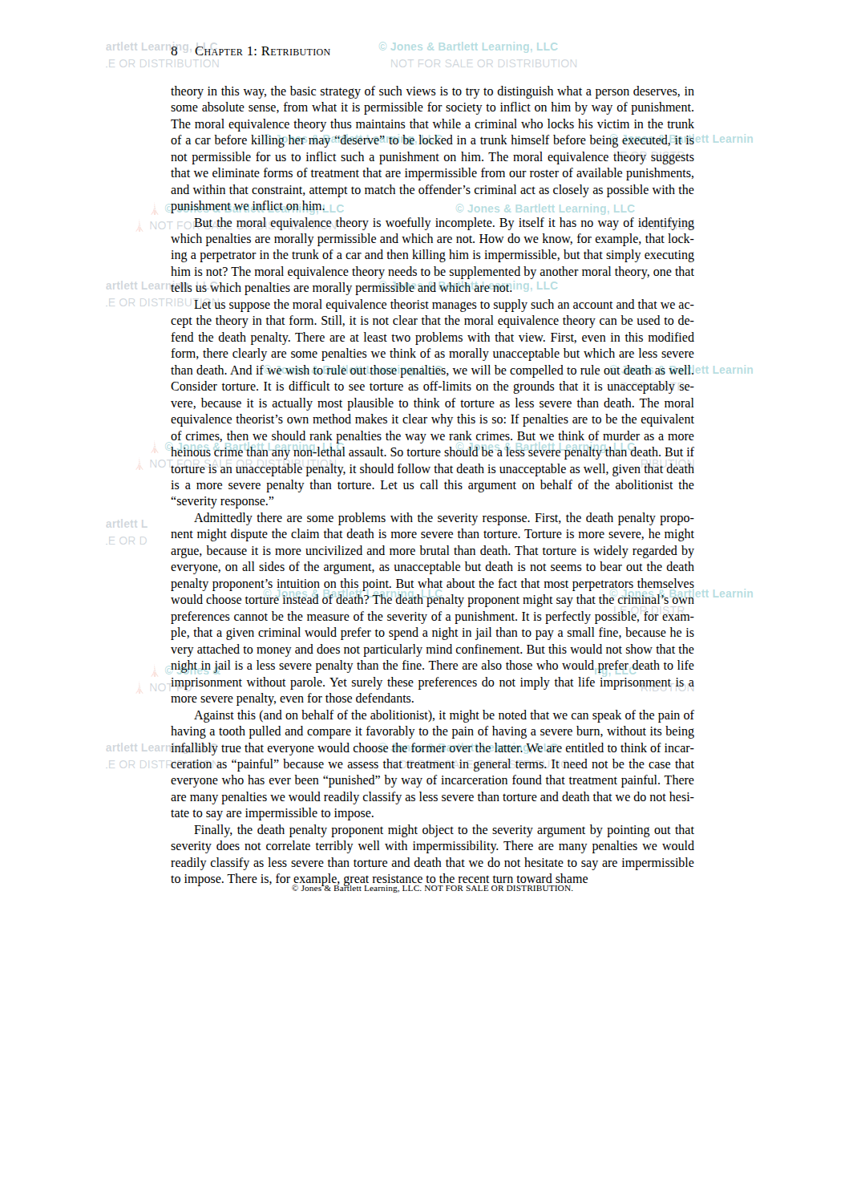© Jones & Bartlett Learning, LLC
NOT FOR SALE OR DISTRIBUTION
nes & Bartlett Learning, LLC
FOR SALE OR DISTRIBUTION
© Jones & Bartlett Learning, LLC
© Jones & Bartlett Learnin
LE OR DISTR
© Jones & Bartlett Learning, LLC
© Jones & Bartlett Learning, LLC
NOT FOR SALE OR DISTRIBUTION
RIBUTION
nes & Bartlett Learning, LLC
© Jones & Bartlett Learning, LLC
FOR SALE OR DISTRIBUTION
© Jones & Bartlett Learning, LLC
© Jones & Bartlett Learnin
LE OR DISTR
© Jones & Bartlett Learning, LLC
© Jones & Bartlett Learning, LLC
NOT FOR SALE OR DISTRIBUTION
RIBUTION
nes & Bartlett L
FOR SALE OR D
© Jones & Bartlett Learning, LLC
© Jones & Bartlett Learnin
LE OR DISTR
© Jones &
ng, LLC
NOT FO
RIBUTION
nes & Bartlett Learning, LLC
© Jones & Bartlett Learning, LLC
FOR SALE OR DISTRIBUTION
NOT FOR SALE OR DISTRIBUTION
8 Chapter 1: Retribution
theory in this way, the basic strategy of such views is to try to distinguish what a person deserves, in some absolute sense, from what it is permissible for society to inflict on him by way of punishment. The moral equivalence theory thus maintains that while a criminal who locks his victim in the trunk of a car before killing her may “deserve” to be locked in a trunk himself before being executed, it is not permissible for us to inflict such a punishment on him. The moral equivalence theory suggests that we eliminate forms of treatment that are impermissible from our roster of available punishments, and within that constraint, attempt to match the offender’s criminal act as closely as possible with the punishment we inflict on him.
But the moral equivalence theory is woefully incomplete. By itself it has no way of identifying which penalties are morally permissible and which are not. How do we know, for example, that locking a perpetrator in the trunk of a car and then killing him is impermissible, but that simply executing him is not? The moral equivalence theory needs to be supplemented by another moral theory, one that tells us which penalties are morally permissible and which are not.
Let us suppose the moral equivalence theorist manages to supply such an account and that we accept the theory in that form. Still, it is not clear that the moral equivalence theory can be used to defend the death penalty. There are at least two problems with that view. First, even in this modified form, there clearly are some penalties we think of as morally unacceptable but which are less severe than death. And if we wish to rule out those penalties, we will be compelled to rule out death as well. Consider torture. It is difficult to see torture as off-limits on the grounds that it is unacceptably severe, because it is actually most plausible to think of torture as less severe than death. The moral equivalence theorist’s own method makes it clear why this is so: If penalties are to be the equivalent of crimes, then we should rank penalties the way we rank crimes. But we think of murder as a more heinous crime than any non-lethal assault. So torture should be a less severe penalty than death. But if torture is an unacceptable penalty, it should follow that death is unacceptable as well, given that death is a more severe penalty than torture. Let us call this argument on behalf of the abolitionist the “severity response.”
Admittedly there are some problems with the severity response. First, the death penalty proponent might dispute the claim that death is more severe than torture. Torture is more severe, he might argue, because it is more uncivilized and more brutal than death. That torture is widely regarded by everyone, on all sides of the argument, as unacceptable but death is not seems to bear out the death penalty proponent’s intuition on this point. But what about the fact that most perpetrators themselves would choose torture instead of death? The death penalty proponent might say that the criminal’s own preferences cannot be the measure of the severity of a punishment. It is perfectly possible, for example, that a given criminal would prefer to spend a night in jail than to pay a small fine, because he is very attached to money and does not particularly mind confinement. But this would not show that the night in jail is a less severe penalty than the fine. There are also those who would prefer death to life imprisonment without parole. Yet surely these preferences do not imply that life imprisonment is a more severe penalty, even for those defendants.
Against this (and on behalf of the abolitionist), it might be noted that we can speak of the pain of having a tooth pulled and compare it favorably to the pain of having a severe burn, without its being infallibly true that everyone would choose the former over the latter. We are entitled to think of incarceration as “painful” because we assess that treatment in general terms. It need not be the case that everyone who has ever been “punished” by way of incarceration found that treatment painful. There are many penalties we would readily classify as less severe than torture and death that we do not hesitate to say are impermissible to impose.
Finally, the death penalty proponent might object to the severity argument by pointing out that severity does not correlate terribly well with impermissibility. There are many penalties we would readily classify as less severe than torture and death that we do not hesitate to say are impermissible to impose. There is, for example, great resistance to the recent turn toward shame
© Jones & Bartlett Learning, LLC. NOT FOR SALE OR DISTRIBUTION.